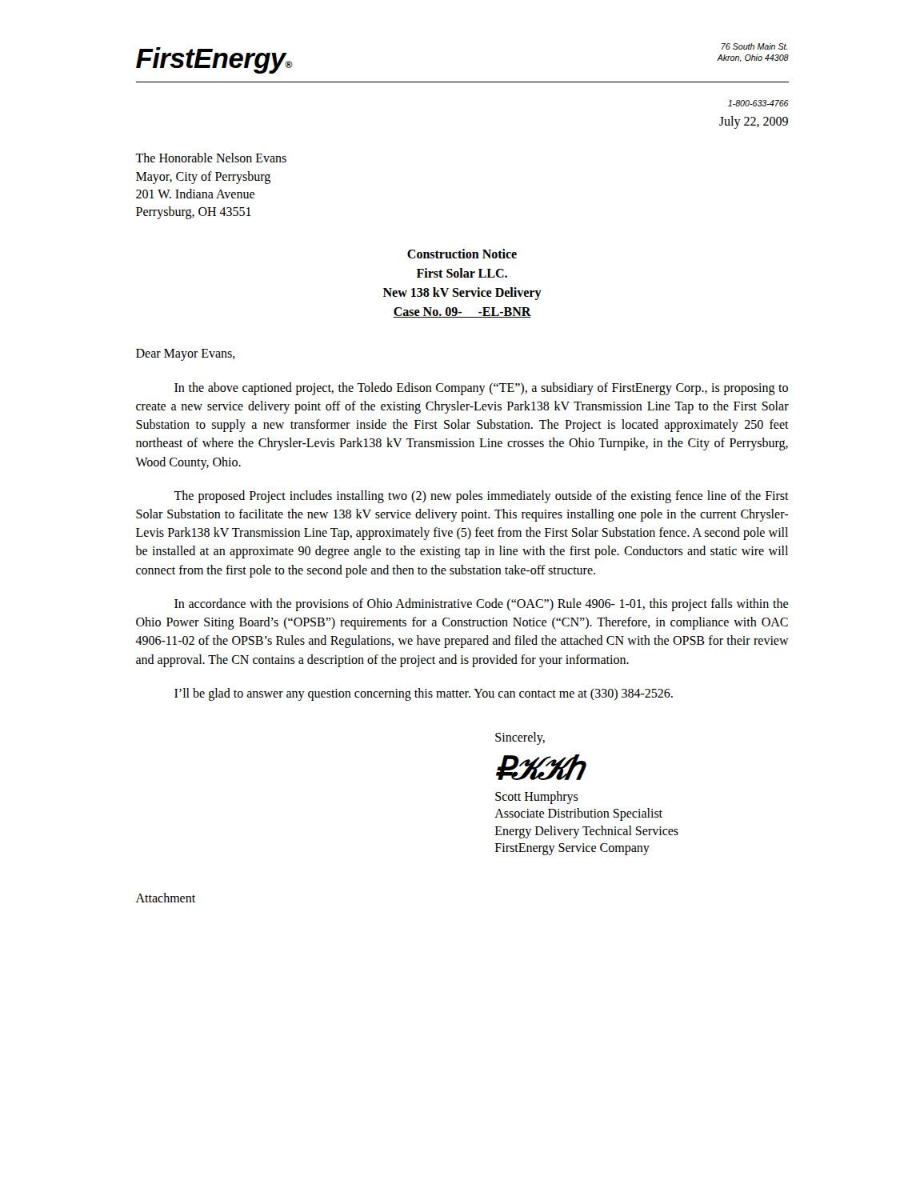FirstEnergy®
76 South Main St.
Akron, Ohio 44308
1-800-633-4766
July 22, 2009
The Honorable Nelson Evans
Mayor, City of Perrysburg
201 W. Indiana Avenue
Perrysburg, OH 43551
Construction Notice
First Solar LLC.
New 138 kV Service Delivery
Case No. 09- -EL-BNR
Dear Mayor Evans,
In the above captioned project, the Toledo Edison Company (“TE”), a subsidiary of FirstEnergy Corp., is proposing to create a new service delivery point off of the existing Chrysler-Levis Park138 kV Transmission Line Tap to the First Solar Substation to supply a new transformer inside the First Solar Substation. The Project is located approximately 250 feet northeast of where the Chrysler-Levis Park138 kV Transmission Line crosses the Ohio Turnpike, in the City of Perrysburg, Wood County, Ohio.
The proposed Project includes installing two (2) new poles immediately outside of the existing fence line of the First Solar Substation to facilitate the new 138 kV service delivery point. This requires installing one pole in the current Chrysler-Levis Park138 kV Transmission Line Tap, approximately five (5) feet from the First Solar Substation fence. A second pole will be installed at an approximate 90 degree angle to the existing tap in line with the first pole. Conductors and static wire will connect from the first pole to the second pole and then to the substation take-off structure.
In accordance with the provisions of Ohio Administrative Code (“OAC”) Rule 4906- 1-01, this project falls within the Ohio Power Siting Board’s (“OPSB”) requirements for a Construction Notice (“CN”). Therefore, in compliance with OAC 4906-11-02 of the OPSB’s Rules and Regulations, we have prepared and filed the attached CN with the OPSB for their review and approval. The CN contains a description of the project and is provided for your information.
I’ll be glad to answer any question concerning this matter. You can contact me at (330) 384-2526.
Sincerely,
₽𝒦𝒦ℎ
Scott Humphrys
Associate Distribution Specialist
Energy Delivery Technical Services
FirstEnergy Service Company
Attachment